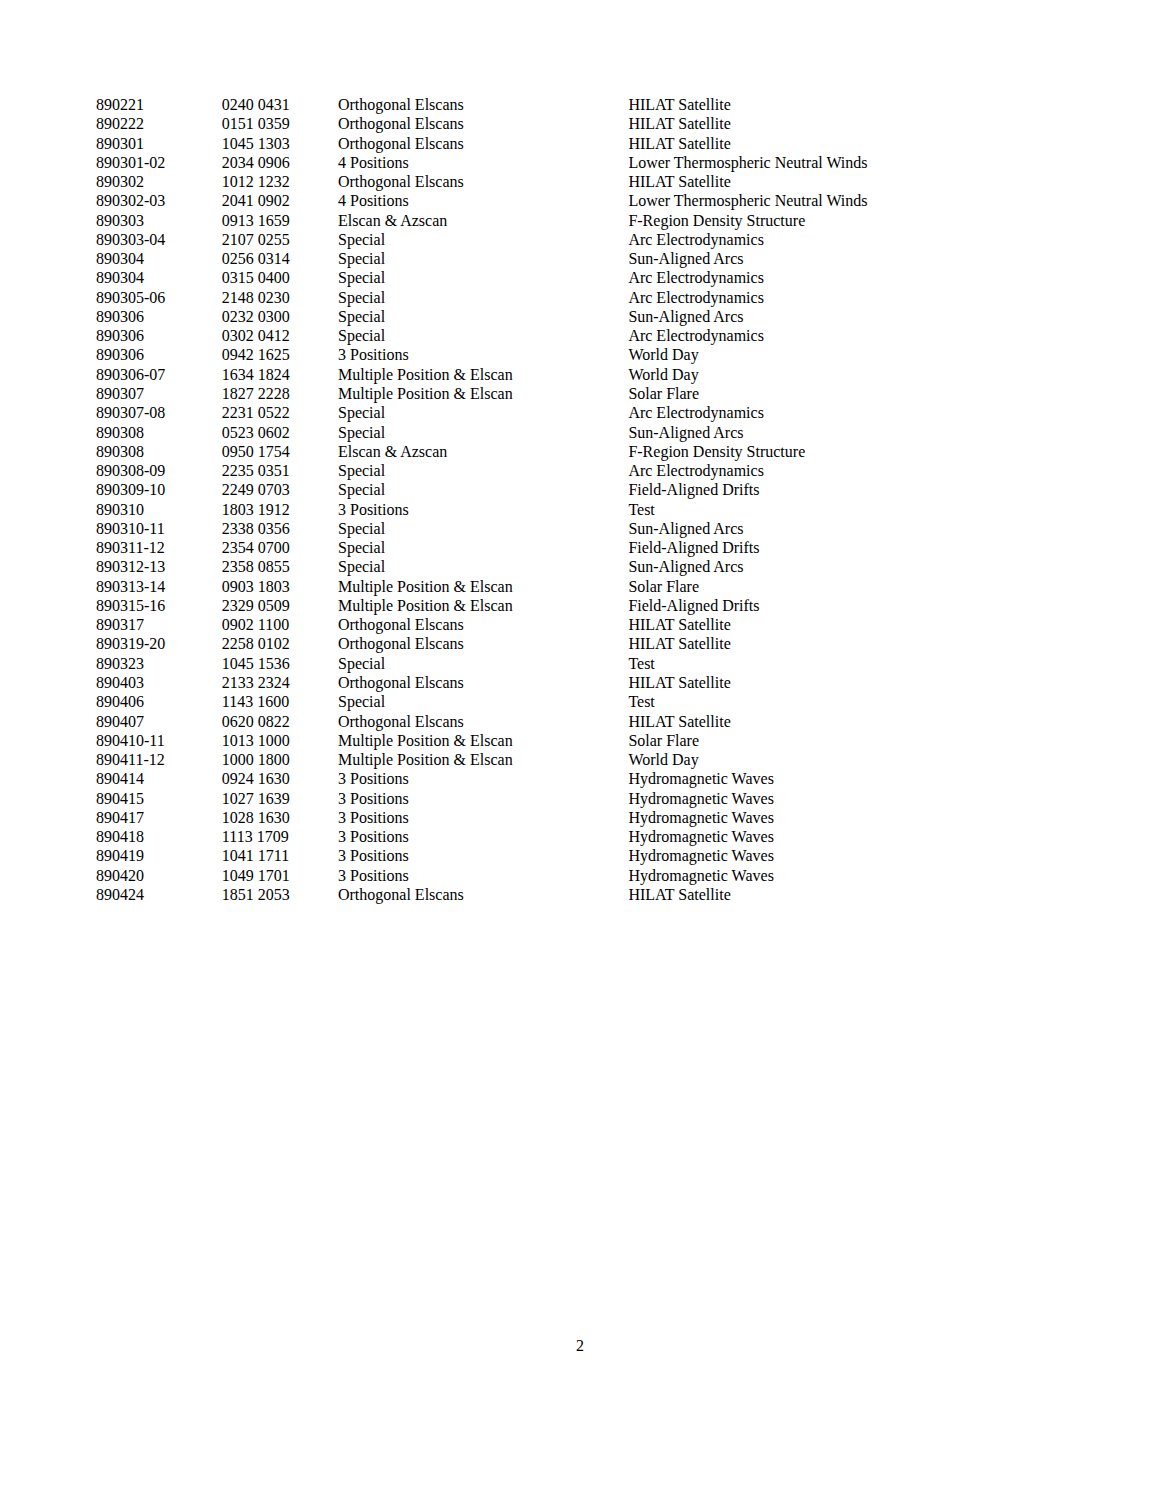| 890221 | 0240 0431 | Orthogonal Elscans | HILAT Satellite |
| 890222 | 0151 0359 | Orthogonal Elscans | HILAT Satellite |
| 890301 | 1045 1303 | Orthogonal Elscans | HILAT Satellite |
| 890301-02 | 2034 0906 | 4 Positions | Lower Thermospheric Neutral Winds |
| 890302 | 1012 1232 | Orthogonal Elscans | HILAT Satellite |
| 890302-03 | 2041 0902 | 4 Positions | Lower Thermospheric Neutral Winds |
| 890303 | 0913 1659 | Elscan & Azscan | F-Region Density Structure |
| 890303-04 | 2107 0255 | Special | Arc Electrodynamics |
| 890304 | 0256 0314 | Special | Sun-Aligned Arcs |
| 890304 | 0315 0400 | Special | Arc Electrodynamics |
| 890305-06 | 2148 0230 | Special | Arc Electrodynamics |
| 890306 | 0232 0300 | Special | Sun-Aligned Arcs |
| 890306 | 0302 0412 | Special | Arc Electrodynamics |
| 890306 | 0942 1625 | 3 Positions | World Day |
| 890306-07 | 1634 1824 | Multiple Position & Elscan | World Day |
| 890307 | 1827 2228 | Multiple Position & Elscan | Solar Flare |
| 890307-08 | 2231 0522 | Special | Arc Electrodynamics |
| 890308 | 0523 0602 | Special | Sun-Aligned Arcs |
| 890308 | 0950 1754 | Elscan & Azscan | F-Region Density Structure |
| 890308-09 | 2235 0351 | Special | Arc Electrodynamics |
| 890309-10 | 2249 0703 | Special | Field-Aligned Drifts |
| 890310 | 1803 1912 | 3 Positions | Test |
| 890310-11 | 2338 0356 | Special | Sun-Aligned Arcs |
| 890311-12 | 2354 0700 | Special | Field-Aligned Drifts |
| 890312-13 | 2358 0855 | Special | Sun-Aligned Arcs |
| 890313-14 | 0903 1803 | Multiple Position & Elscan | Solar Flare |
| 890315-16 | 2329 0509 | Multiple Position & Elscan | Field-Aligned Drifts |
| 890317 | 0902 1100 | Orthogonal Elscans | HILAT Satellite |
| 890319-20 | 2258 0102 | Orthogonal Elscans | HILAT Satellite |
| 890323 | 1045 1536 | Special | Test |
| 890403 | 2133 2324 | Orthogonal Elscans | HILAT Satellite |
| 890406 | 1143 1600 | Special | Test |
| 890407 | 0620 0822 | Orthogonal Elscans | HILAT Satellite |
| 890410-11 | 1013 1000 | Multiple Position & Elscan | Solar Flare |
| 890411-12 | 1000 1800 | Multiple Position & Elscan | World Day |
| 890414 | 0924 1630 | 3 Positions | Hydromagnetic Waves |
| 890415 | 1027 1639 | 3 Positions | Hydromagnetic Waves |
| 890417 | 1028 1630 | 3 Positions | Hydromagnetic Waves |
| 890418 | 1113 1709 | 3 Positions | Hydromagnetic Waves |
| 890419 | 1041 1711 | 3 Positions | Hydromagnetic Waves |
| 890420 | 1049 1701 | 3 Positions | Hydromagnetic Waves |
| 890424 | 1851 2053 | Orthogonal Elscans | HILAT Satellite |
2